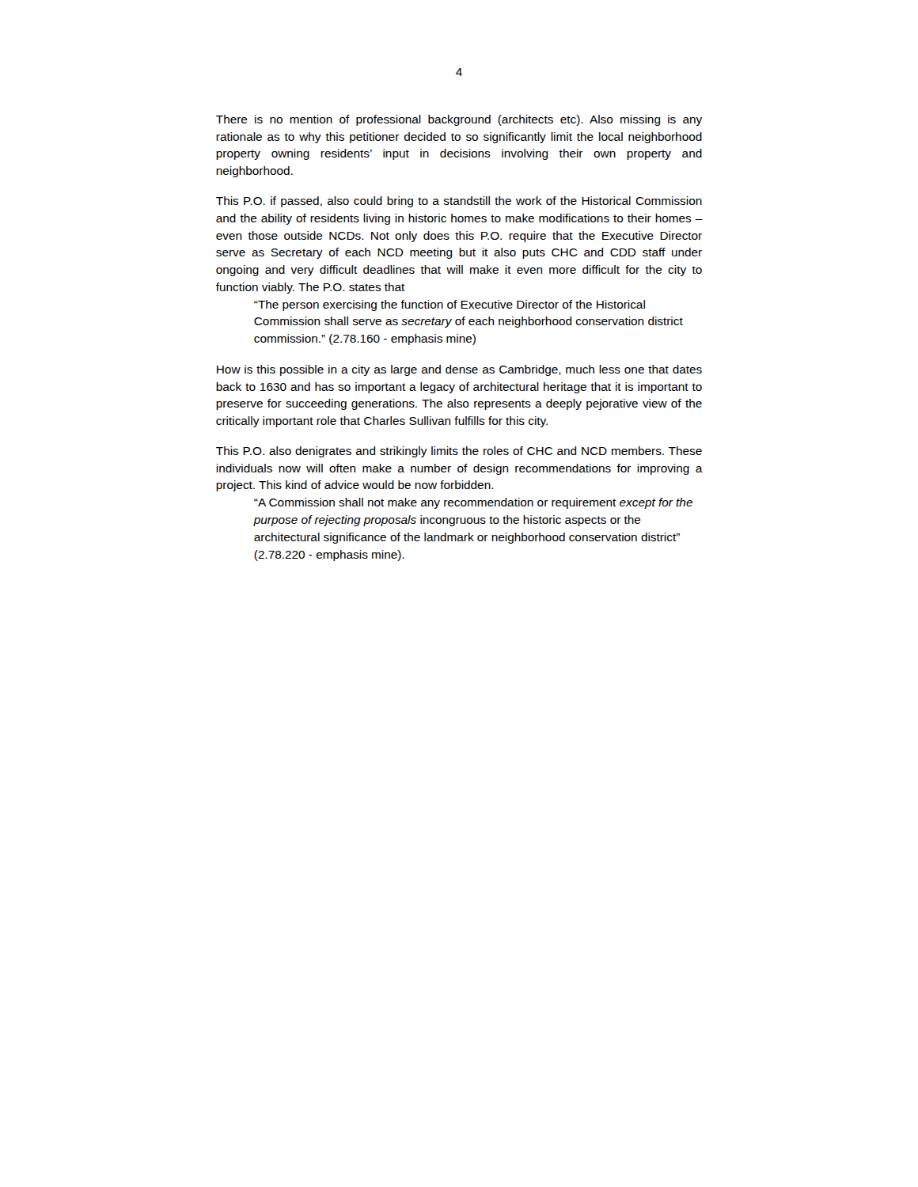4
There is no mention of professional background (architects etc). Also missing is any rationale as to why this petitioner decided to so significantly limit the local neighborhood property owning residents’ input in decisions involving their own property and neighborhood.
This P.O. if passed, also could bring to a standstill the work of the Historical Commission and the ability of residents living in historic homes to make modifications to their homes – even those outside NCDs. Not only does this P.O. require that the Executive Director serve as Secretary of each NCD meeting but it also puts CHC and CDD staff under ongoing and very difficult deadlines that will make it even more difficult for the city to function viably. The P.O. states that
“The person exercising the function of Executive Director of the Historical Commission shall serve as secretary of each neighborhood conservation district commission.” (2.78.160 - emphasis mine)
How is this possible in a city as large and dense as Cambridge, much less one that dates back to 1630 and has so important a legacy of architectural heritage that it is important to preserve for succeeding generations. The also represents a deeply pejorative view of the critically important role that Charles Sullivan fulfills for this city.
This P.O. also denigrates and strikingly limits the roles of CHC and NCD members. These individuals now will often make a number of design recommendations for improving a project. This kind of advice would be now forbidden.
“A Commission shall not make any recommendation or requirement except for the purpose of rejecting proposals incongruous to the historic aspects or the architectural significance of the landmark or neighborhood conservation district” (2.78.220 - emphasis mine).